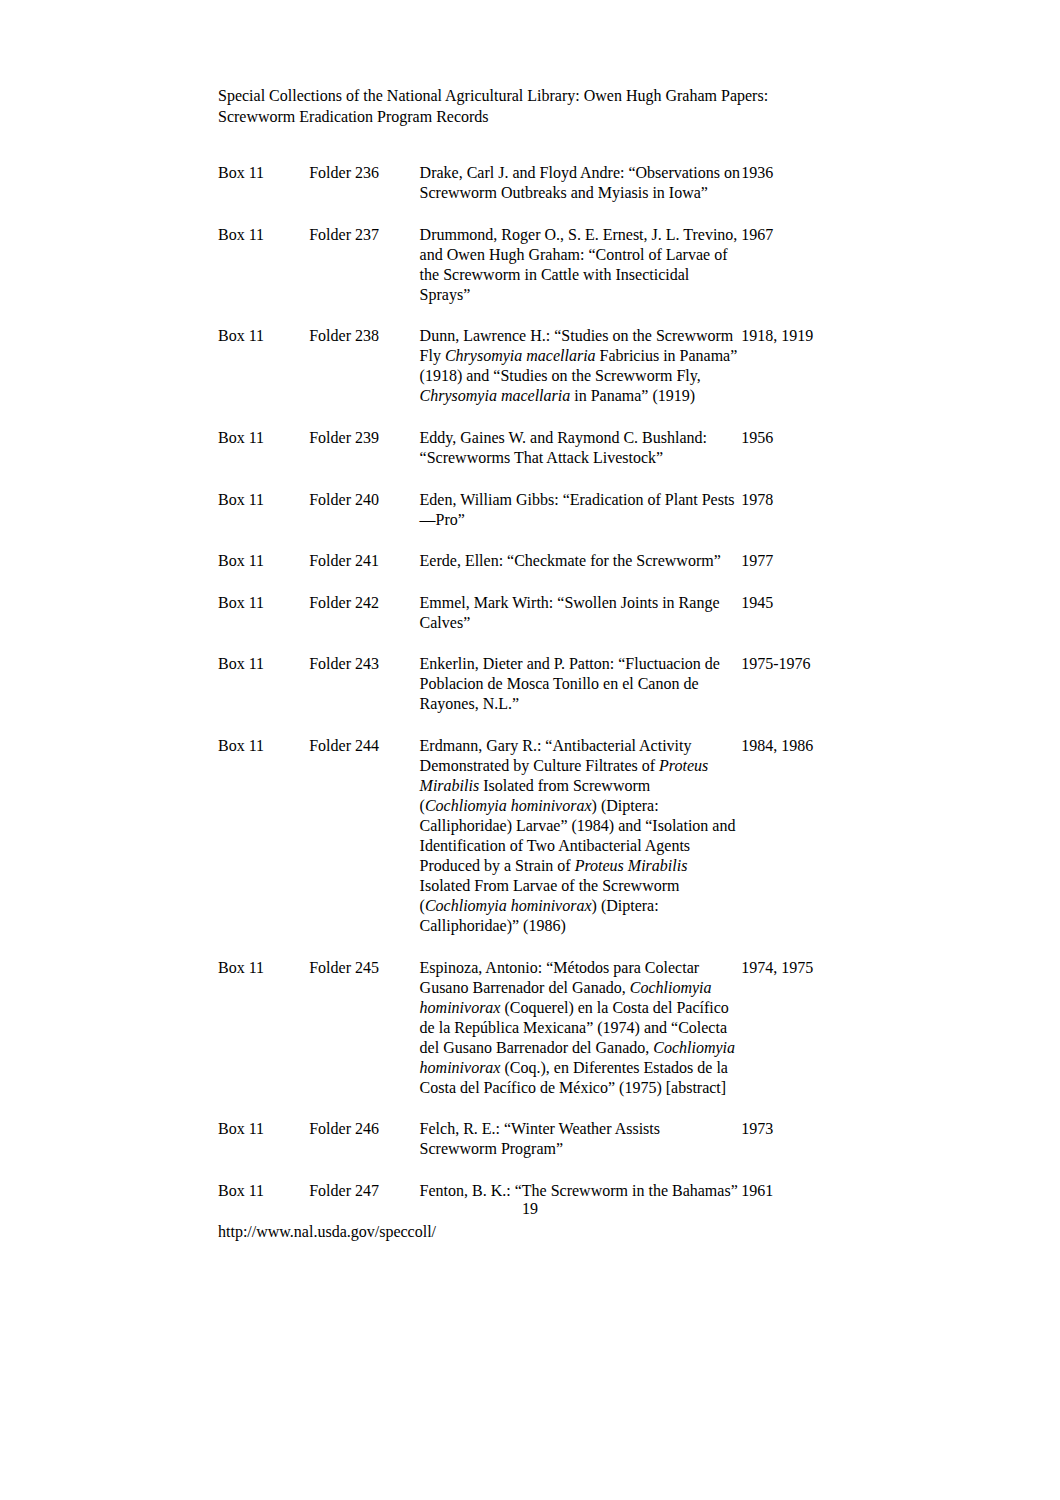Special Collections of the National Agricultural Library: Owen Hugh Graham Papers:
Screwworm Eradication Program Records
| Box 11 | Folder 236 | Drake, Carl J. and Floyd Andre: “Observations on Screwworm Outbreaks and Myiasis in Iowa” | 1936 |
| Box 11 | Folder 237 | Drummond, Roger O., S. E. Ernest, J. L. Trevino, and Owen Hugh Graham: “Control of Larvae of the Screwworm in Cattle with Insecticidal Sprays” | 1967 |
| Box 11 | Folder 238 | Dunn, Lawrence H.: “Studies on the Screwworm Fly Chrysomyia macellaria Fabricius in Panama” (1918) and “Studies on the Screwworm Fly, Chrysomyia macellaria in Panama” (1919) | 1918, 1919 |
| Box 11 | Folder 239 | Eddy, Gaines W. and Raymond C. Bushland: “Screwworms That Attack Livestock” | 1956 |
| Box 11 | Folder 240 | Eden, William Gibbs: “Eradication of Plant Pests—Pro” | 1978 |
| Box 11 | Folder 241 | Eerde, Ellen: “Checkmate for the Screwworm” | 1977 |
| Box 11 | Folder 242 | Emmel, Mark Wirth: “Swollen Joints in Range Calves” | 1945 |
| Box 11 | Folder 243 | Enkerlin, Dieter and P. Patton: “Fluctuacion de Poblacion de Mosca Tonillo en el Canon de Rayones, N.L.” | 1975-1976 |
| Box 11 | Folder 244 | Erdmann, Gary R.: “Antibacterial Activity Demonstrated by Culture Filtrates of Proteus Mirabilis Isolated from Screwworm ( Cochliomyia hominivorax ) (Diptera: Calliphoridae) Larvae” (1984) and “Isolation and Identification of Two Antibacterial Agents Produced by a Strain of Proteus Mirabilis Isolated From Larvae of the Screwworm ( Cochliomyia hominivorax ) (Diptera: Calliphoridae)” (1986) | 1984, 1986 |
| Box 11 | Folder 245 | Espinoza, Antonio: “Métodos para Colectar Gusano Barrenador del Ganado, Cochliomyia hominivorax (Coquerel) en la Costa del Pacífico de la República Mexicana” (1974) and “Colecta del Gusano Barrenador del Ganado, Cochliomyia hominivorax (Coq.), en Diferentes Estados de la Costa del Pacífico de México” (1975) [abstract] | 1974, 1975 |
| Box 11 | Folder 246 | Felch, R. E.: “Winter Weather Assists Screwworm Program” | 1973 |
| Box 11 | Folder 247 | Fenton, B. K.: “The Screwworm in the Bahamas” | 1961 |
19
http://www.nal.usda.gov/speccoll/